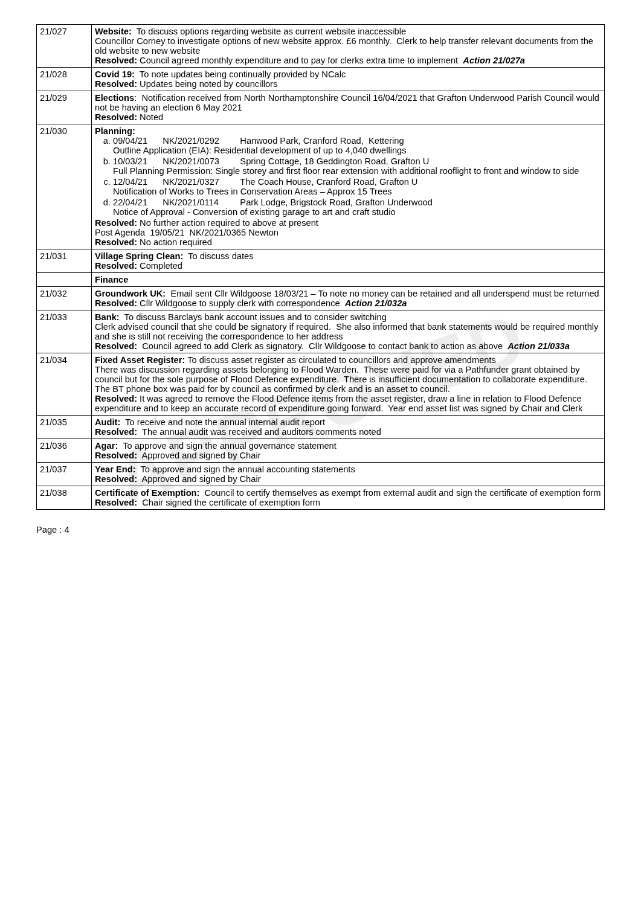APPROVED
| 21/027 | Website: To discuss options regarding website as current website inaccessible Councillor Corney to investigate options of new website approx. £6 monthly. Clerk to help transfer relevant documents from the old website to new website Resolved: Council agreed monthly expenditure and to pay for clerks extra time to implement Action 21/027a |
| 21/028 | Covid 19: To note updates being continually provided by NCalc Resolved: Updates being noted by councillors |
| 21/029 | Elections : Notification received from North Northamptonshire Council 16/04/2021 that Grafton Underwood Parish Council would not be having an election 6 May 2021 Resolved: Noted |
| 21/030 | Planning: 09/04/21 NK/2021/0292 Hanwood Park, Cranford Road, Kettering Outline Application (EIA): Residential development of up to 4,040 dwellings 10/03/21 NK/2021/0073 Spring Cottage, 18 Geddington Road, Grafton U Full Planning Permission: Single storey and first floor rear extension with additional rooflight to front and window to side 12/04/21 NK/2021/0327 The Coach House, Cranford Road, Grafton U Notification of Works to Trees in Conservation Areas – Approx 15 Trees 22/04/21 NK/2021/0114 Park Lodge, Brigstock Road, Grafton Underwood Notice of Approval - Conversion of existing garage to art and craft studio Resolved: No further action required to above at present Post Agenda 19/05/21 NK/2021/0365 Newton Resolved: No action required |
| 21/031 | Village Spring Clean: To discuss dates Resolved: Completed |
| | Finance |
| 21/032 | Groundwork UK: Email sent Cllr Wildgoose 18/03/21 – To note no money can be retained and all underspend must be returned Resolved: Cllr Wildgoose to supply clerk with correspondence Action 21/032a |
| 21/033 | Bank: To discuss Barclays bank account issues and to consider switching Clerk advised council that she could be signatory if required. She also informed that bank statements would be required monthly and she is still not receiving the correspondence to her address Resolved: Council agreed to add Clerk as signatory. Cllr Wildgoose to contact bank to action as above Action 21/033a |
| 21/034 | Fixed Asset Register: To discuss asset register as circulated to councillors and approve amendments There was discussion regarding assets belonging to Flood Warden. These were paid for via a Pathfunder grant obtained by council but for the sole purpose of Flood Defence expenditure. There is insufficient documentation to collaborate expenditure. The BT phone box was paid for by council as confirmed by clerk and is an asset to council. Resolved: It was agreed to remove the Flood Defence items from the asset register, draw a line in relation to Flood Defence expenditure and to keep an accurate record of expenditure going forward. Year end asset list was signed by Chair and Clerk |
| 21/035 | Audit: To receive and note the annual internal audit report Resolved: The annual audit was received and auditors comments noted |
| 21/036 | Agar: To approve and sign the annual governance statement Resolved: Approved and signed by Chair |
| 21/037 | Year End: To approve and sign the annual accounting statements Resolved: Approved and signed by Chair |
| 21/038 | Certificate of Exemption: Council to certify themselves as exempt from external audit and sign the certificate of exemption form Resolved: Chair signed the certificate of exemption form |
Page : 4